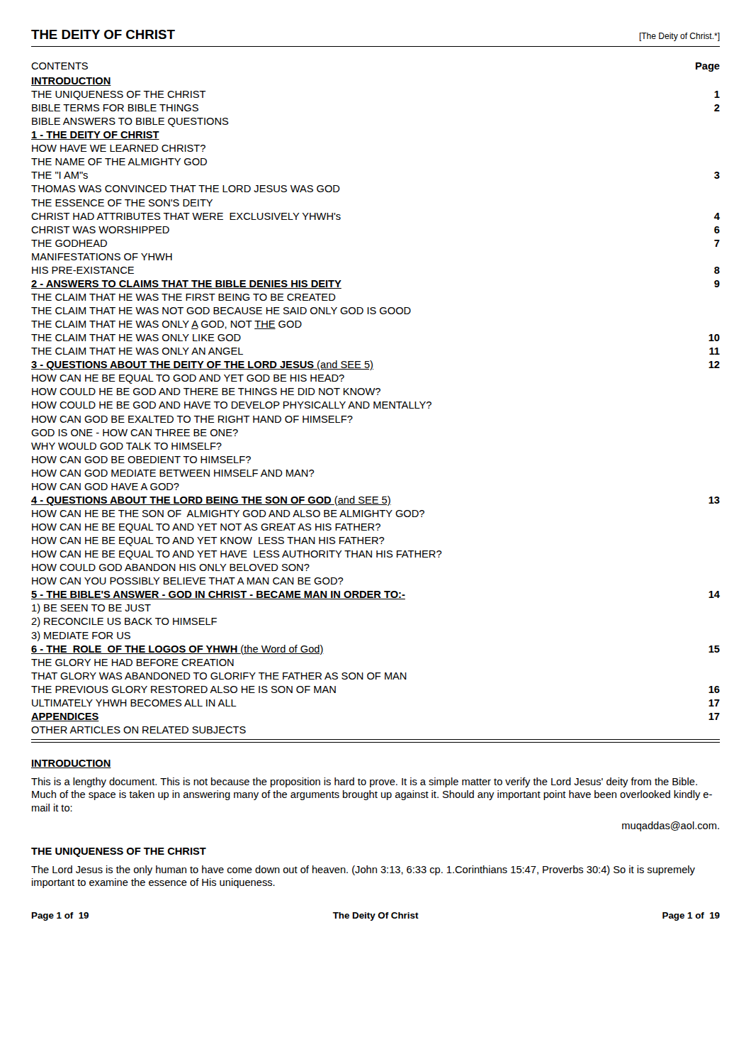THE DEITY OF CHRIST [The Deity of Christ.*]
CONTENTS Page
| INTRODUCTION | |
| THE UNIQUENESS OF THE CHRIST | 1 |
| BIBLE TERMS FOR BIBLE THINGS | 2 |
| BIBLE ANSWERS TO BIBLE QUESTIONS | |
| 1 - THE DEITY OF CHRIST | |
| HOW HAVE WE LEARNED CHRIST? | |
| THE NAME OF THE ALMIGHTY GOD | |
| THE "I AM"s | 3 |
| THOMAS WAS CONVINCED THAT THE LORD JESUS WAS GOD | |
| THE ESSENCE OF THE SON'S DEITY | |
| CHRIST HAD ATTRIBUTES THAT WERE EXCLUSIVELY YHWH's | 4 |
| CHRIST WAS WORSHIPPED | 6 |
| THE GODHEAD | 7 |
| MANIFESTATIONS OF YHWH | |
| HIS PRE-EXISTANCE | 8 |
| 2 - ANSWERS TO CLAIMS THAT THE BIBLE DENIES HIS DEITY | 9 |
| THE CLAIM THAT HE WAS THE FIRST BEING TO BE CREATED | |
| THE CLAIM THAT HE WAS NOT GOD BECAUSE HE SAID ONLY GOD IS GOOD | |
| THE CLAIM THAT HE WAS ONLY A GOD, NOT THE GOD | |
| THE CLAIM THAT HE WAS ONLY LIKE GOD | 10 |
| THE CLAIM THAT HE WAS ONLY AN ANGEL | 11 |
| 3 - QUESTIONS ABOUT THE DEITY OF THE LORD JESUS (and SEE 5) | 12 |
| HOW CAN HE BE EQUAL TO GOD AND YET GOD BE HIS HEAD? | |
| HOW COULD HE BE GOD AND THERE BE THINGS HE DID NOT KNOW? | |
| HOW COULD HE BE GOD AND HAVE TO DEVELOP PHYSICALLY AND MENTALLY? | |
| HOW CAN GOD BE EXALTED TO THE RIGHT HAND OF HIMSELF? | |
| GOD IS ONE - HOW CAN THREE BE ONE? | |
| WHY WOULD GOD TALK TO HIMSELF? | |
| HOW CAN GOD BE OBEDIENT TO HIMSELF? | |
| HOW CAN GOD MEDIATE BETWEEN HIMSELF AND MAN? | |
| HOW CAN GOD HAVE A GOD? | |
| 4 - QUESTIONS ABOUT THE LORD BEING THE SON OF GOD (and SEE 5) | 13 |
| HOW CAN HE BE THE SON OF ALMIGHTY GOD AND ALSO BE ALMIGHTY GOD? | |
| HOW CAN HE BE EQUAL TO AND YET NOT AS GREAT AS HIS FATHER? | |
| HOW CAN HE BE EQUAL TO AND YET KNOW LESS THAN HIS FATHER? | |
| HOW CAN HE BE EQUAL TO AND YET HAVE LESS AUTHORITY THAN HIS FATHER? | |
| HOW COULD GOD ABANDON HIS ONLY BELOVED SON? | |
| HOW CAN YOU POSSIBLY BELIEVE THAT A MAN CAN BE GOD? | |
| 5 - THE BIBLE'S ANSWER - GOD IN CHRIST - BECAME MAN IN ORDER TO:- | 14 |
| 1) BE SEEN TO BE JUST | |
| 2) RECONCILE US BACK TO HIMSELF | |
| 3) MEDIATE FOR US | |
| 6 - THE ROLE OF THE LOGOS OF YHWH (the Word of God) | 15 |
| THE GLORY HE HAD BEFORE CREATION | |
| THAT GLORY WAS ABANDONED TO GLORIFY THE FATHER AS SON OF MAN | |
| THE PREVIOUS GLORY RESTORED ALSO HE IS SON OF MAN | 16 |
| ULTIMATELY YHWH BECOMES ALL IN ALL | 17 |
| APPENDICES | 17 |
| OTHER ARTICLES ON RELATED SUBJECTS | |
INTRODUCTION
This is a lengthy document. This is not because the proposition is hard to prove. It is a simple matter to verify the Lord Jesus' deity from the Bible. Much of the space is taken up in answering many of the arguments brought up against it. Should any important point have been overlooked kindly e-mail it to:
muqaddas@aol.com.
THE UNIQUENESS OF THE CHRIST
The Lord Jesus is the only human to have come down out of heaven. (John 3:13, 6:33 cp. 1.Corinthians 15:47, Proverbs 30:4) So it is supremely important to examine the essence of His uniqueness.
Page 1 of 19 The Deity Of Christ Page 1 of 19